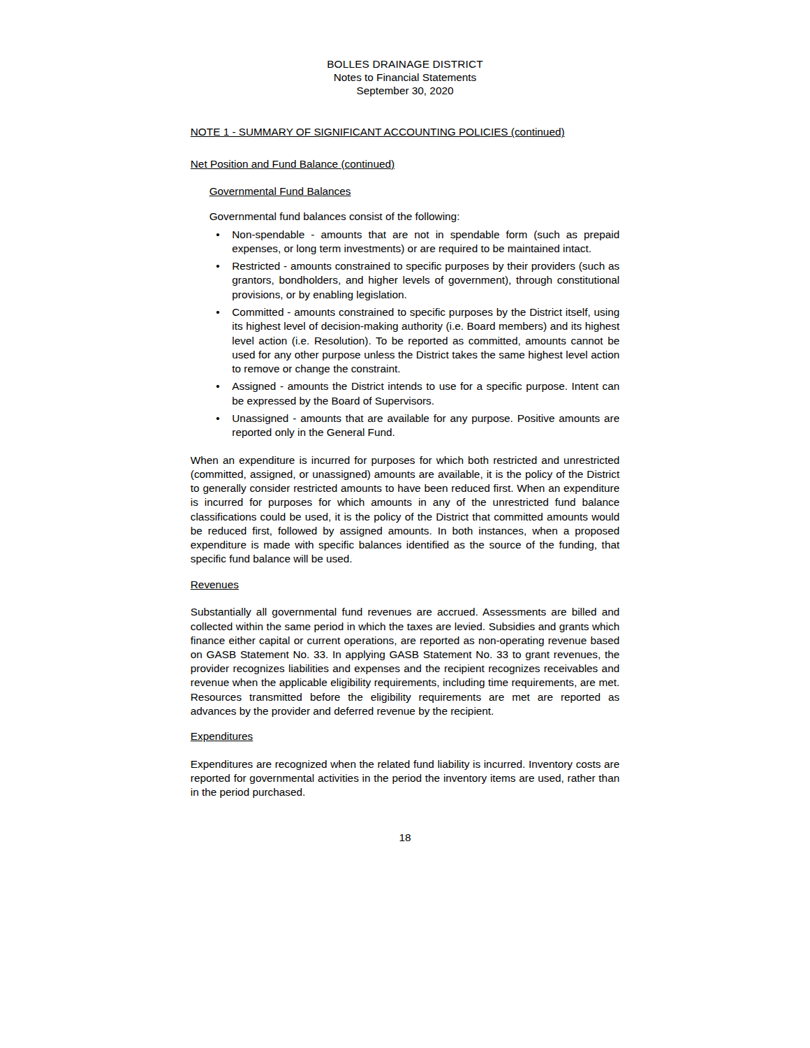BOLLES DRAINAGE DISTRICT
Notes to Financial Statements
September 30, 2020
NOTE 1 - SUMMARY OF SIGNIFICANT ACCOUNTING POLICIES (continued)
Net Position and Fund Balance (continued)
Governmental Fund Balances
Governmental fund balances consist of the following:
Non-spendable - amounts that are not in spendable form (such as prepaid expenses, or long term investments) or are required to be maintained intact.
Restricted - amounts constrained to specific purposes by their providers (such as grantors, bondholders, and higher levels of government), through constitutional provisions, or by enabling legislation.
Committed - amounts constrained to specific purposes by the District itself, using its highest level of decision-making authority (i.e. Board members) and its highest level action (i.e. Resolution). To be reported as committed, amounts cannot be used for any other purpose unless the District takes the same highest level action to remove or change the constraint.
Assigned - amounts the District intends to use for a specific purpose. Intent can be expressed by the Board of Supervisors.
Unassigned - amounts that are available for any purpose. Positive amounts are reported only in the General Fund.
When an expenditure is incurred for purposes for which both restricted and unrestricted (committed, assigned, or unassigned) amounts are available, it is the policy of the District to generally consider restricted amounts to have been reduced first. When an expenditure is incurred for purposes for which amounts in any of the unrestricted fund balance classifications could be used, it is the policy of the District that committed amounts would be reduced first, followed by assigned amounts. In both instances, when a proposed expenditure is made with specific balances identified as the source of the funding, that specific fund balance will be used.
Revenues
Substantially all governmental fund revenues are accrued. Assessments are billed and collected within the same period in which the taxes are levied. Subsidies and grants which finance either capital or current operations, are reported as non-operating revenue based on GASB Statement No. 33. In applying GASB Statement No. 33 to grant revenues, the provider recognizes liabilities and expenses and the recipient recognizes receivables and revenue when the applicable eligibility requirements, including time requirements, are met. Resources transmitted before the eligibility requirements are met are reported as advances by the provider and deferred revenue by the recipient.
Expenditures
Expenditures are recognized when the related fund liability is incurred. Inventory costs are reported for governmental activities in the period the inventory items are used, rather than in the period purchased.
18